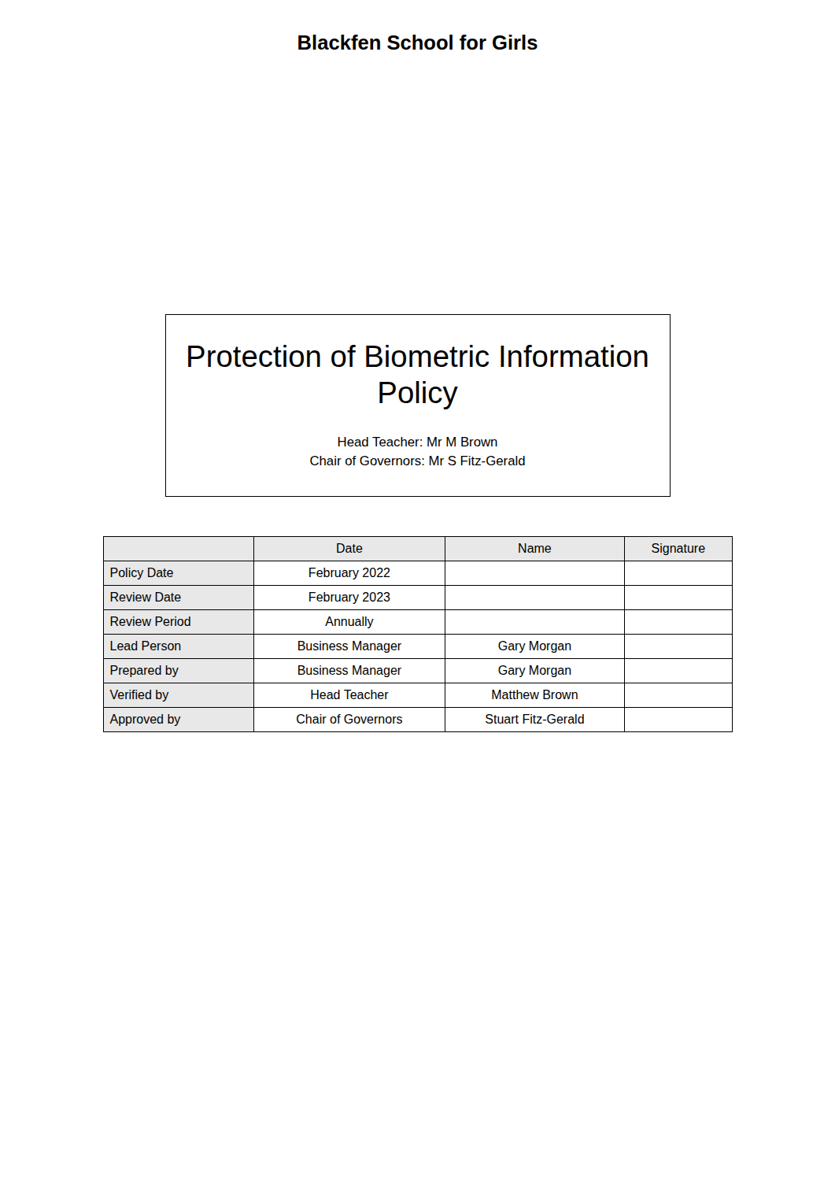Blackfen School for Girls
Protection of Biometric Information Policy
Head Teacher: Mr M Brown
Chair of Governors: Mr S Fitz-Gerald
| | Date | Name | Signature |
| --- | --- | --- | --- |
| Policy Date | February 2022 | | |
| Review Date | February 2023 | | |
| Review Period | Annually | | |
| Lead Person | Business Manager | Gary Morgan | |
| Prepared by | Business Manager | Gary Morgan | |
| Verified by | Head Teacher | Matthew Brown | |
| Approved by | Chair of Governors | Stuart Fitz-Gerald | |